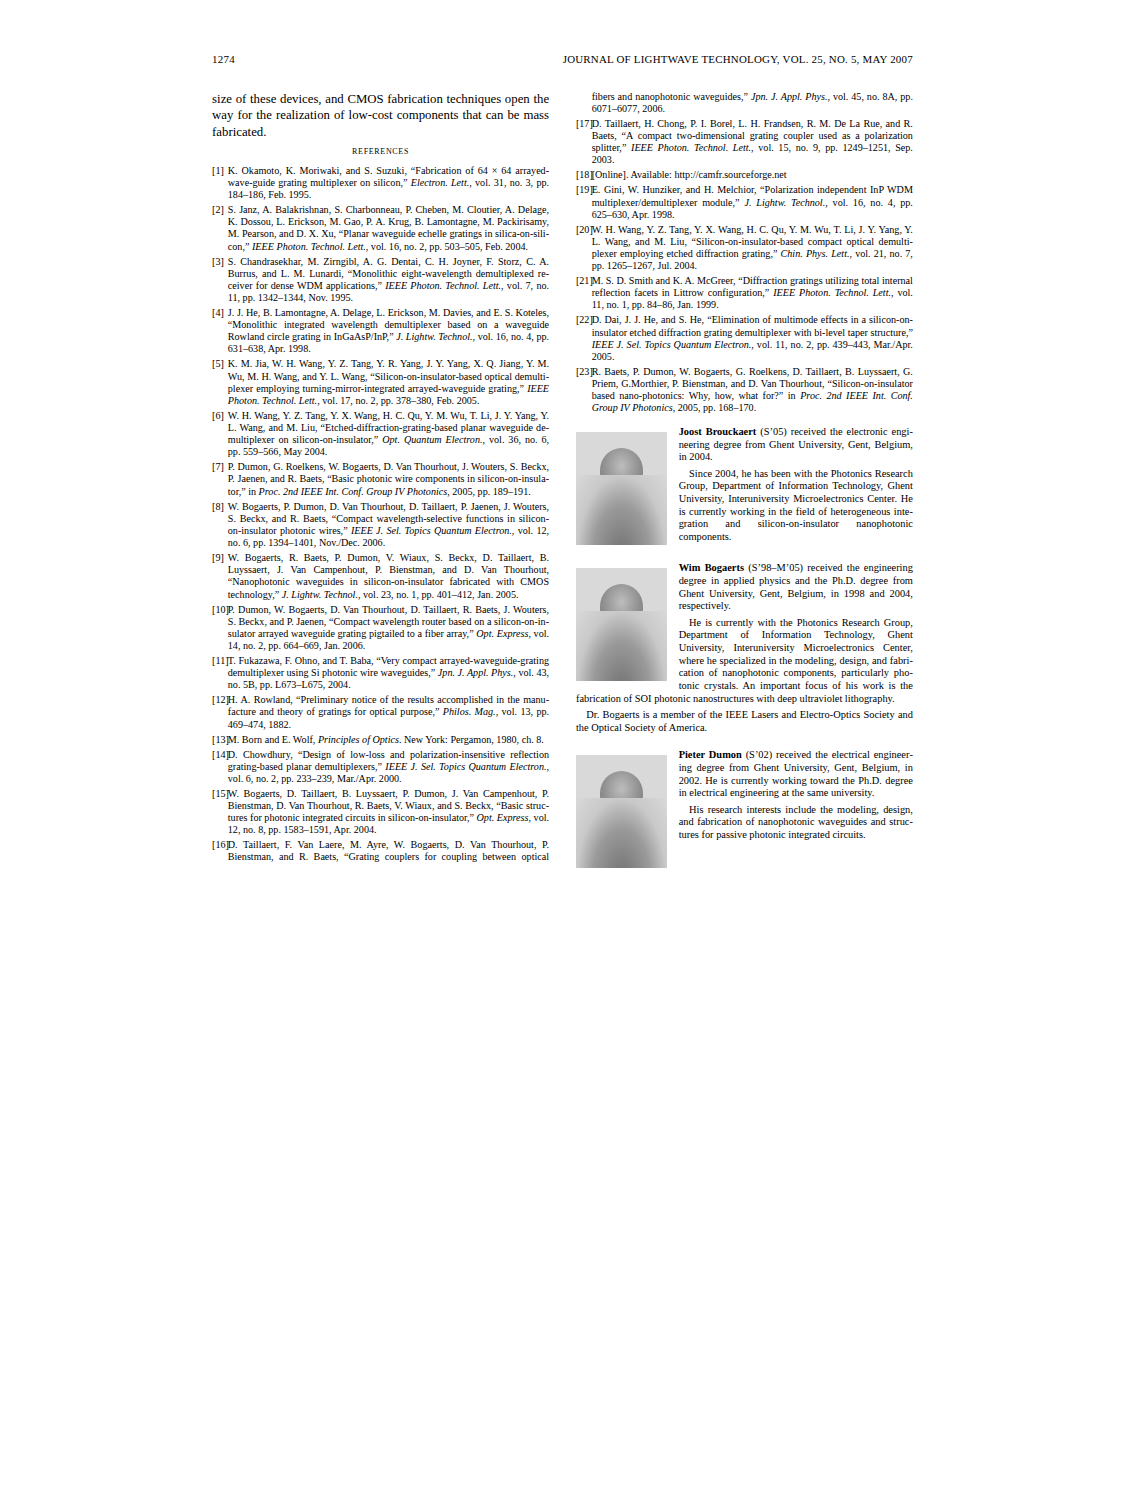1274
Journal of Lightwave Technology, Vol. 25, No. 5, May 2007
size of these devices, and CMOS fabrication techniques open the way for the realization of low-cost components that can be mass fabricated.
References
[1] K. Okamoto, K. Moriwaki, and S. Suzuki, “Fabrication of 64 × 64 arrayed-wave-guide grating multiplexer on silicon,” Electron. Lett., vol. 31, no. 3, pp. 184–186, Feb. 1995.
[2] S. Janz, A. Balakrishnan, S. Charbonneau, P. Cheben, M. Cloutier, A. Delage, K. Dossou, L. Erickson, M. Gao, P. A. Krug, B. Lamontagne, M. Packirisamy, M. Pearson, and D. X. Xu, “Planar waveguide echelle gratings in silica-on-silicon,” IEEE Photon. Technol. Lett., vol. 16, no. 2, pp. 503–505, Feb. 2004.
[3] S. Chandrasekhar, M. Zirngibl, A. G. Dentai, C. H. Joyner, F. Storz, C. A. Burrus, and L. M. Lunardi, “Monolithic eight-wavelength demultiplexed receiver for dense WDM applications,” IEEE Photon. Technol. Lett., vol. 7, no. 11, pp. 1342–1344, Nov. 1995.
[4] J. J. He, B. Lamontagne, A. Delage, L. Erickson, M. Davies, and E. S. Koteles, “Monolithic integrated wavelength demultiplexer based on a waveguide Rowland circle grating in InGaAsP/InP,” J. Lightw. Technol., vol. 16, no. 4, pp. 631–638, Apr. 1998.
[5] K. M. Jia, W. H. Wang, Y. Z. Tang, Y. R. Yang, J. Y. Yang, X. Q. Jiang, Y. M. Wu, M. H. Wang, and Y. L. Wang, “Silicon-on-insulator-based optical demultiplexer employing turning-mirror-integrated arrayed-waveguide grating,” IEEE Photon. Technol. Lett., vol. 17, no. 2, pp. 378–380, Feb. 2005.
[6] W. H. Wang, Y. Z. Tang, Y. X. Wang, H. C. Qu, Y. M. Wu, T. Li, J. Y. Yang, Y. L. Wang, and M. Liu, “Etched-diffraction-grating-based planar waveguide demultiplexer on silicon-on-insulator,” Opt. Quantum Electron., vol. 36, no. 6, pp. 559–566, May 2004.
[7] P. Dumon, G. Roelkens, W. Bogaerts, D. Van Thourhout, J. Wouters, S. Beckx, P. Jaenen, and R. Baets, “Basic photonic wire components in silicon-on-insulator,” in Proc. 2nd IEEE Int. Conf. Group IV Photonics, 2005, pp. 189–191.
[8] W. Bogaerts, P. Dumon, D. Van Thourhout, D. Taillaert, P. Jaenen, J. Wouters, S. Beckx, and R. Baets, “Compact wavelength-selective functions in silicon-on-insulator photonic wires,” IEEE J. Sel. Topics Quantum Electron., vol. 12, no. 6, pp. 1394–1401, Nov./Dec. 2006.
[9] W. Bogaerts, R. Baets, P. Dumon, V. Wiaux, S. Beckx, D. Taillaert, B. Luyssaert, J. Van Campenhout, P. Bienstman, and D. Van Thourhout, “Nanophotonic waveguides in silicon-on-insulator fabricated with CMOS technology,” J. Lightw. Technol., vol. 23, no. 1, pp. 401–412, Jan. 2005.
[10] P. Dumon, W. Bogaerts, D. Van Thourhout, D. Taillaert, R. Baets, J. Wouters, S. Beckx, and P. Jaenen, “Compact wavelength router based on a silicon-on-insulator arrayed waveguide grating pigtailed to a fiber array,” Opt. Express, vol. 14, no. 2, pp. 664–669, Jan. 2006.
[11] T. Fukazawa, F. Ohno, and T. Baba, “Very compact arrayed-waveguide-grating demultiplexer using Si photonic wire waveguides,” Jpn. J. Appl. Phys., vol. 43, no. 5B, pp. L673–L675, 2004.
[12] H. A. Rowland, “Preliminary notice of the results accomplished in the manufacture and theory of gratings for optical purpose,” Philos. Mag., vol. 13, pp. 469–474, 1882.
[13] M. Born and E. Wolf, Principles of Optics. New York: Pergamon, 1980, ch. 8.
[14] D. Chowdhury, “Design of low-loss and polarization-insensitive reflection grating-based planar demultiplexers,” IEEE J. Sel. Topics Quantum Electron., vol. 6, no. 2, pp. 233–239, Mar./Apr. 2000.
[15] W. Bogaerts, D. Taillaert, B. Luyssaert, P. Dumon, J. Van Campenhout, P. Bienstman, D. Van Thourhout, R. Baets, V. Wiaux, and S. Beckx, “Basic structures for photonic integrated circuits in silicon-on-insulator,” Opt. Express, vol. 12, no. 8, pp. 1583–1591, Apr. 2004.
[16] D. Taillaert, F. Van Laere, M. Ayre, W. Bogaerts, D. Van Thourhout, P. Bienstman, and R. Baets, “Grating couplers for coupling between optical fibers and nanophotonic waveguides,” Jpn. J. Appl. Phys., vol. 45, no. 8A, pp. 6071–6077, 2006.
[17] D. Taillaert, H. Chong, P. I. Borel, L. H. Frandsen, R. M. De La Rue, and R. Baets, “A compact two-dimensional grating coupler used as a polarization splitter,” IEEE Photon. Technol. Lett., vol. 15, no. 9, pp. 1249–1251, Sep. 2003.
[18][Online]. Available: http://camfr.sourceforge.net
[19] E. Gini, W. Hunziker, and H. Melchior, “Polarization independent InP WDM multiplexer/demultiplexer module,” J. Lightw. Technol., vol. 16, no. 4, pp. 625–630, Apr. 1998.
[20] W. H. Wang, Y. Z. Tang, Y. X. Wang, H. C. Qu, Y. M. Wu, T. Li, J. Y. Yang, Y. L. Wang, and M. Liu, “Silicon-on-insulator-based compact optical demultiplexer employing etched diffraction grating,” Chin. Phys. Lett., vol. 21, no. 7, pp. 1265–1267, Jul. 2004.
[21] M. S. D. Smith and K. A. McGreer, “Diffraction gratings utilizing total internal reflection facets in Littrow configuration,” IEEE Photon. Technol. Lett., vol. 11, no. 1, pp. 84–86, Jan. 1999.
[22] D. Dai, J. J. He, and S. He, “Elimination of multimode effects in a silicon-on-insulator etched diffraction grating demultiplexer with bi-level taper structure,” IEEE J. Sel. Topics Quantum Electron., vol. 11, no. 2, pp. 439–443, Mar./Apr. 2005.
[23] R. Baets, P. Dumon, W. Bogaerts, G. Roelkens, D. Taillaert, B. Luyssaert, G. Priem, G.Morthier, P. Bienstman, and D. Van Thourhout, “Silicon-on-insulator based nano-photonics: Why, how, what for?” in Proc. 2nd IEEE Int. Conf. Group IV Photonics, 2005, pp. 168–170.
Joost Brouckaert (S’05) received the electronic engineering degree from Ghent University, Gent, Belgium, in 2004.
Since 2004, he has been with the Photonics Research Group, Department of Information Technology, Ghent University, Interuniversity Microelectronics Center. He is currently working in the field of heterogeneous integration and silicon-on-insulator nanophotonic components.
Wim Bogaerts (S’98–M’05) received the engineering degree in applied physics and the Ph.D. degree from Ghent University, Gent, Belgium, in 1998 and 2004, respectively.
He is currently with the Photonics Research Group, Department of Information Technology, Ghent University, Interuniversity Microelectronics Center, where he specialized in the modeling, design, and fabrication of nanophotonic components, particularly photonic crystals. An important focus of his work is the fabrication of SOI photonic nanostructures with deep ultraviolet lithography.
Dr. Bogaerts is a member of the IEEE Lasers and Electro-Optics Society and the Optical Society of America.
Pieter Dumon (S’02) received the electrical engineering degree from Ghent University, Gent, Belgium, in 2002. He is currently working toward the Ph.D. degree in electrical engineering at the same university.
His research interests include the modeling, design, and fabrication of nanophotonic waveguides and structures for passive photonic integrated circuits.